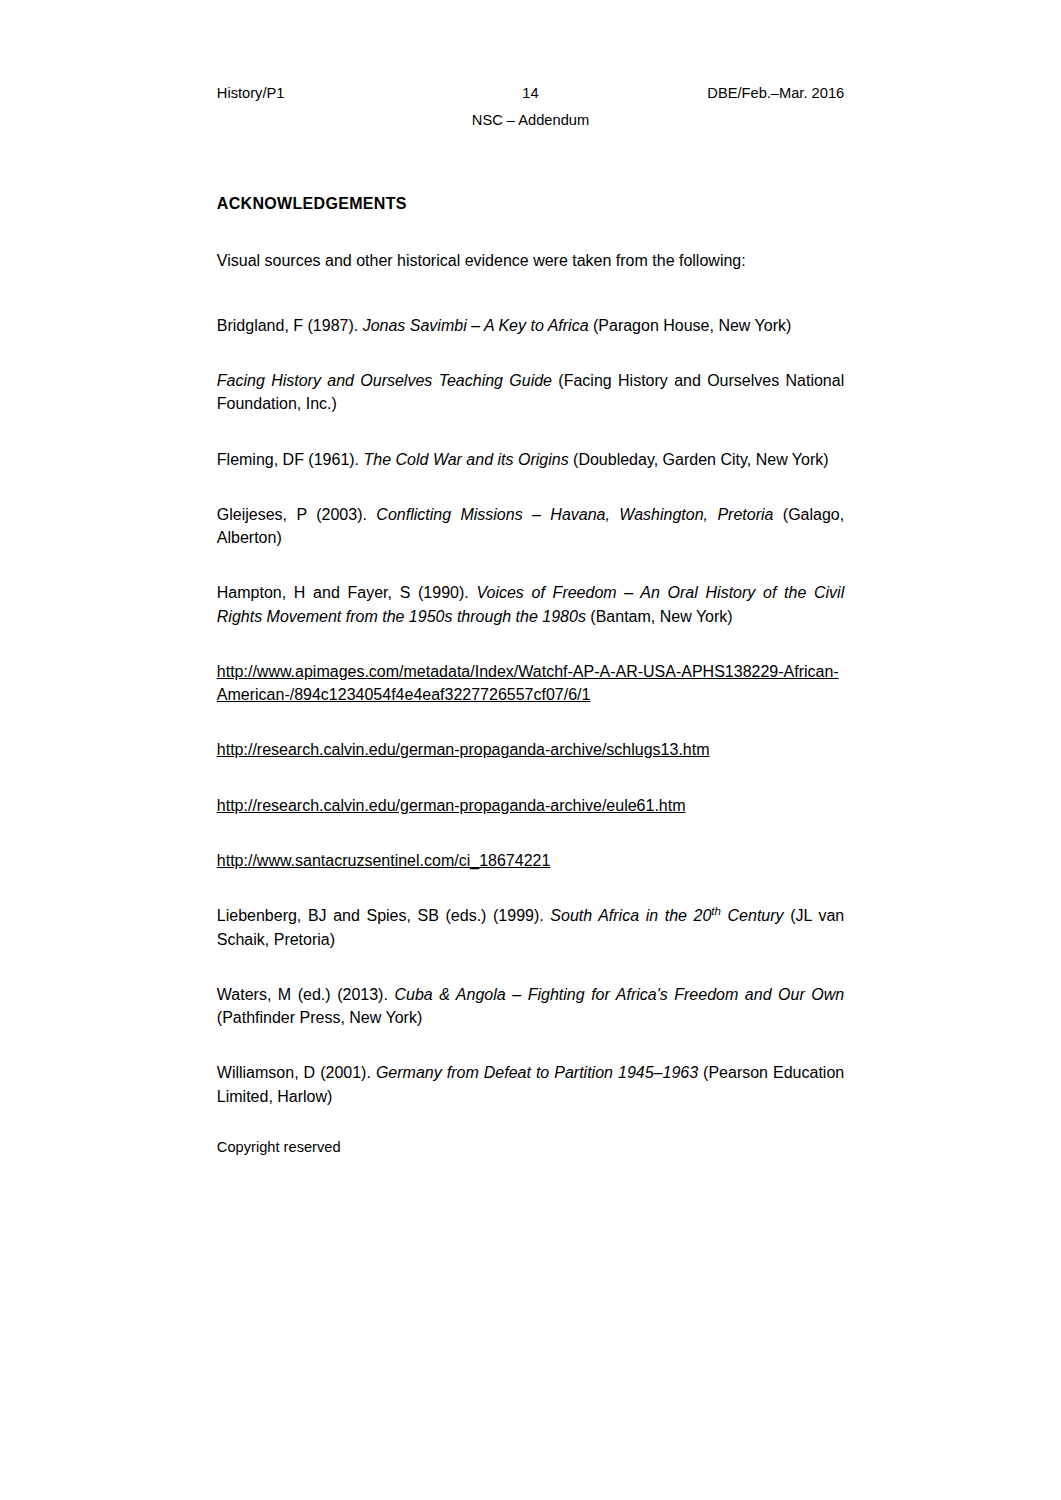| History/P1 | 14 | DBE/Feb.–Mar. 2016 |
NSC – Addendum
ACKNOWLEDGEMENTS
Visual sources and other historical evidence were taken from the following:
Bridgland, F (1987). Jonas Savimbi – A Key to Africa (Paragon House, New York)
Facing History and Ourselves Teaching Guide (Facing History and Ourselves National Foundation, Inc.)
Fleming, DF (1961). The Cold War and its Origins (Doubleday, Garden City, New York)
Gleijeses, P (2003). Conflicting Missions – Havana, Washington, Pretoria (Galago, Alberton)
Hampton, H and Fayer, S (1990). Voices of Freedom – An Oral History of the Civil Rights Movement from the 1950s through the 1980s (Bantam, New York)
http://www.apimages.com/metadata/Index/Watchf-AP-A-AR-USA-APHS138229-African-American-/894c1234054f4e4eaf3227726557cf07/6/1
http://research.calvin.edu/german-propaganda-archive/schlugs13.htm
http://research.calvin.edu/german-propaganda-archive/eule61.htm
http://www.santacruzsentinel.com/ci_18674221
Liebenberg, BJ and Spies, SB (eds.) (1999). South Africa in the 20th Century (JL van Schaik, Pretoria)
Waters, M (ed.) (2013). Cuba & Angola – Fighting for Africa's Freedom and Our Own (Pathfinder Press, New York)
Williamson, D (2001). Germany from Defeat to Partition 1945–1963 (Pearson Education Limited, Harlow)
Copyright reserved